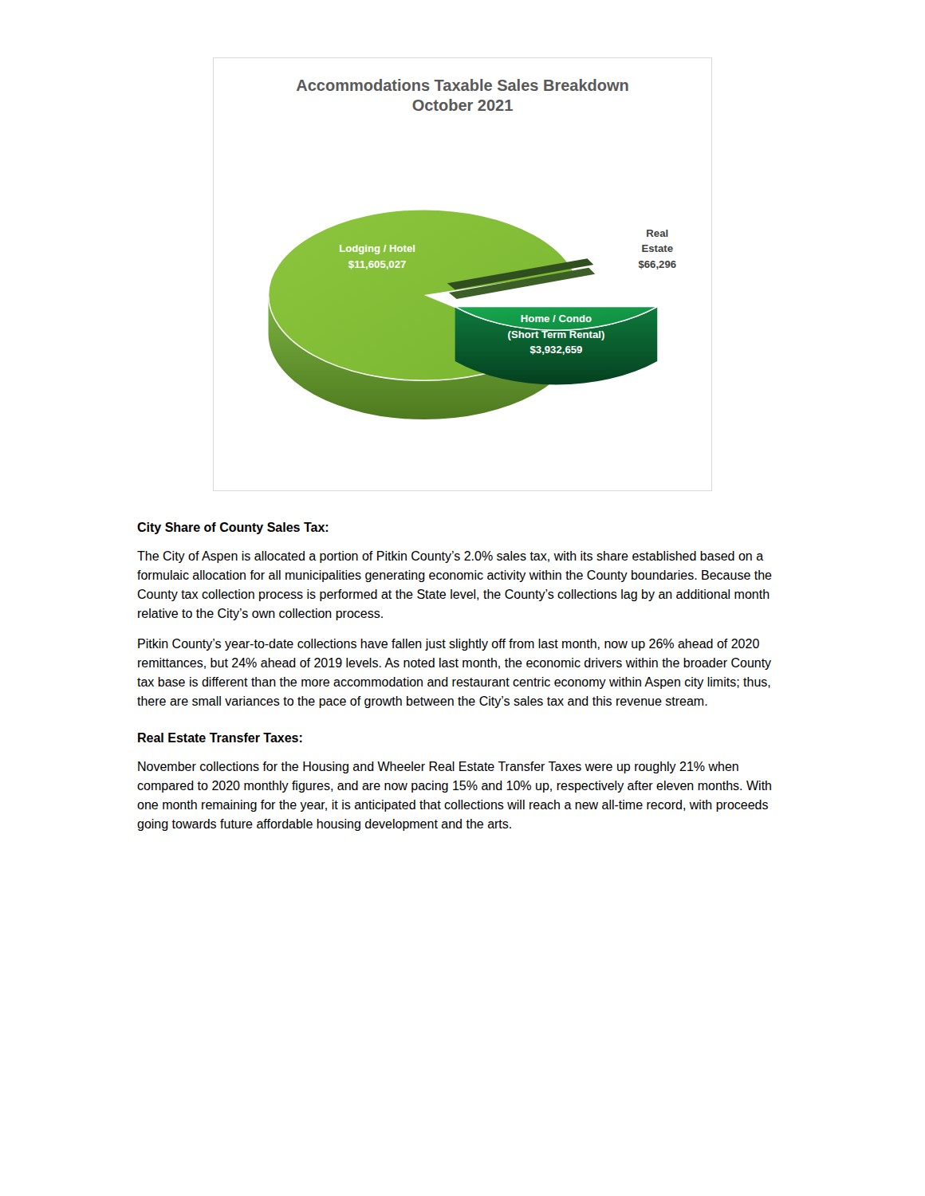Accommodations Taxable Sales Breakdown
October 2021
Lodging / Hotel $11,605,027 Home / Condo (Short Term Rental) $3,932,659 Real Estate $66,296
City Share of County Sales Tax:
The City of Aspen is allocated a portion of Pitkin County’s 2.0% sales tax, with its share established based on a formulaic allocation for all municipalities generating economic activity within the County boundaries. Because the County tax collection process is performed at the State level, the County’s collections lag by an additional month relative to the City’s own collection process.
Pitkin County’s year-to-date collections have fallen just slightly off from last month, now up 26% ahead of 2020 remittances, but 24% ahead of 2019 levels. As noted last month, the economic drivers within the broader County tax base is different than the more accommodation and restaurant centric economy within Aspen city limits; thus, there are small variances to the pace of growth between the City’s sales tax and this revenue stream.
Real Estate Transfer Taxes:
November collections for the Housing and Wheeler Real Estate Transfer Taxes were up roughly 21% when compared to 2020 monthly figures, and are now pacing 15% and 10% up, respectively after eleven months. With one month remaining for the year, it is anticipated that collections will reach a new all-time record, with proceeds going towards future affordable housing development and the arts.